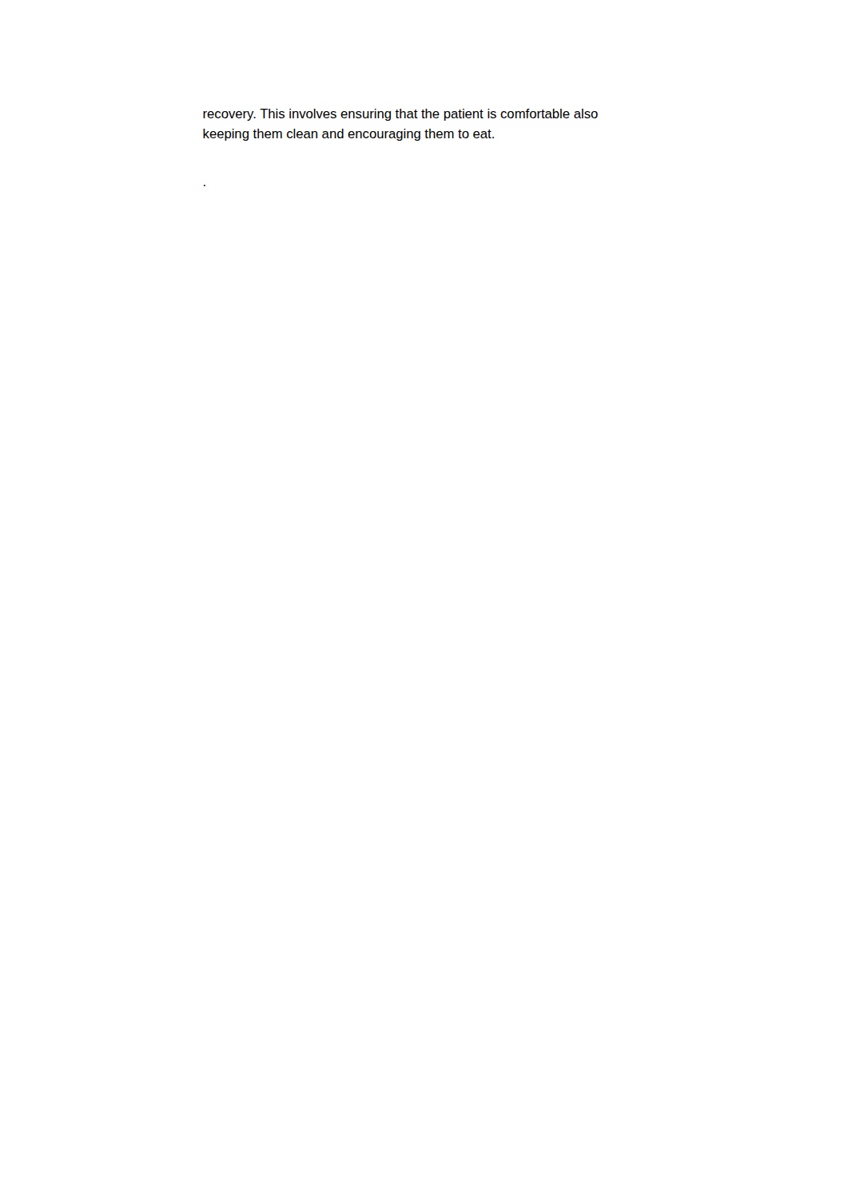recovery. This involves ensuring that the patient is comfortable also keeping them clean and encouraging them to eat.
.